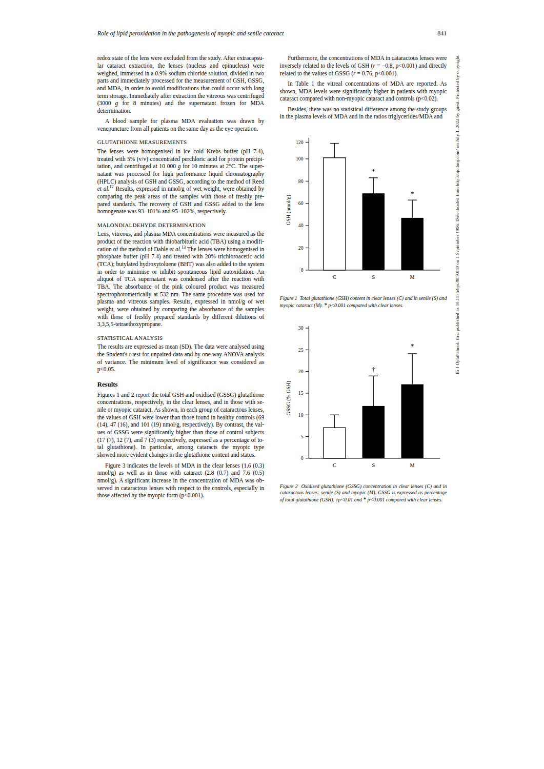Role of lipid peroxidation in the pathogenesis of myopic and senile cataract 841
Br J Ophthalmol: first published as 10.1136/bjo.80.9.840 on 1 September 1996. Downloaded from http://bjo.bmj.com/ on July 1, 2022 by guest. Protected by copyright.
redox state of the lens were excluded from the study. After extracapsular cataract extraction, the lenses (nucleus and epinucleus) were weighed, immersed in a 0.9% sodium chloride solution, divided in two parts and immediately processed for the measurement of GSH, GSSG, and MDA, in order to avoid modifications that could occur with long term storage. Immediately after extraction the vitreous was centrifuged (3000 g for 8 minutes) and the supernatant frozen for MDA determination.
A blood sample for plasma MDA evaluation was drawn by venepuncture from all patients on the same day as the eye operation.
Glutathione measurements
The lenses were homogenised in ice cold Krebs buffer (pH 7.4), treated with 5% (v/v) concentrated perchloric acid for protein precipitation, and centrifuged at 10 000 g for 10 minutes at 2°C. The supernatant was processed for high performance liquid chromatography (HPLC) analysis of GSH and GSSG, according to the method of Reed et al.12 Results, expressed in nmol/g of wet weight, were obtained by comparing the peak areas of the samples with those of freshly prepared standards. The recovery of GSH and GSSG added to the lens homogenate was 93–101% and 95–102%, respectively.
Malondialdehyde determination
Lens, vitreous, and plasma MDA concentrations were measured as the product of the reaction with thiobarbituric acid (TBA) using a modification of the method of Dahle et al.13 The lenses were homogenised in phosphate buffer (pH 7.4) and treated with 20% trichloroacetic acid (TCA); butylated hydroxytoluene (BHT) was also added to the system in order to minimise or inhibit spontaneous lipid autoxidation. An aliquot of TCA supernatant was condensed after the reaction with TBA. The absorbance of the pink coloured product was measured spectrophotometrically at 532 nm. The same procedure was used for plasma and vitreous samples. Results, expressed in nmol/g of wet weight, were obtained by comparing the absorbance of the samples with those of freshly prepared standards by different dilutions of 3,3,5,5-tetraethoxypropane.
Statistical analysis
The results are expressed as mean (SD). The data were analysed using the Student's t test for unpaired data and by one way ANOVA analysis of variance. The minimum level of significance was considered as p<0.05.
Results
Figures 1 and 2 report the total GSH and oxidised (GSSG) glutathione concentrations, respectively, in the clear lenses, and in those with senile or myopic cataract. As shown, in each group of cataractous lenses, the values of GSH were lower than those found in healthy controls (69 (14), 47 (16), and 101 (19) nmol/g, respectively). By contrast, the values of GSSG were significantly higher than those of control subjects (17 (7), 12 (7), and 7 (3) respectively, expressed as a percentage of total glutathione). In particular, among cataracts the myopic type showed more evident changes in the glutathione content and status.
Figure 3 indicates the levels of MDA in the clear lenses (1.6 (0.3) nmol/g) as well as in those with cataract (2.8 (0.7) and 7.6 (0.5) nmol/g). A significant increase in the concentration of MDA was observed in cataractous lenses with respect to the controls, especially in those affected by the myopic form (p<0.001).
Furthermore, the concentrations of MDA in cataractous lenses were inversely related to the levels of GSH (r = −0.8, p<0.001) and directly related to the values of GSSG (r = 0.76, p<0.001).
In Table 1 the vitreal concentrations of MDA are reported. As shown, MDA levels were significantly higher in patients with myopic cataract compared with non-myopic cataract and controls (p<0.02).
Besides, there was no statistical difference among the study groups in the plasma levels of MDA and in the ratios triglycerides/MDA and
0 20 40 60 80 100 120 GSH (nmol/g) * * C S M
Figure 1 Total glutathione (GSH) content in clear lenses (C) and in senile (S) and myopic cataract (M). * p<0.001 compared with clear lenses.
0 5 10 15 20 25 30 GSSG (% GSH) † * C S M
Figure 2 Oxidised glutathione (GSSG) concentration in clear lenses (C) and in cataractous lenses: senile (S) and myopic (M). GSSG is expressed as percentage of total glutathione (GSH). †p<0.01 and * p<0.001 compared with clear lenses.